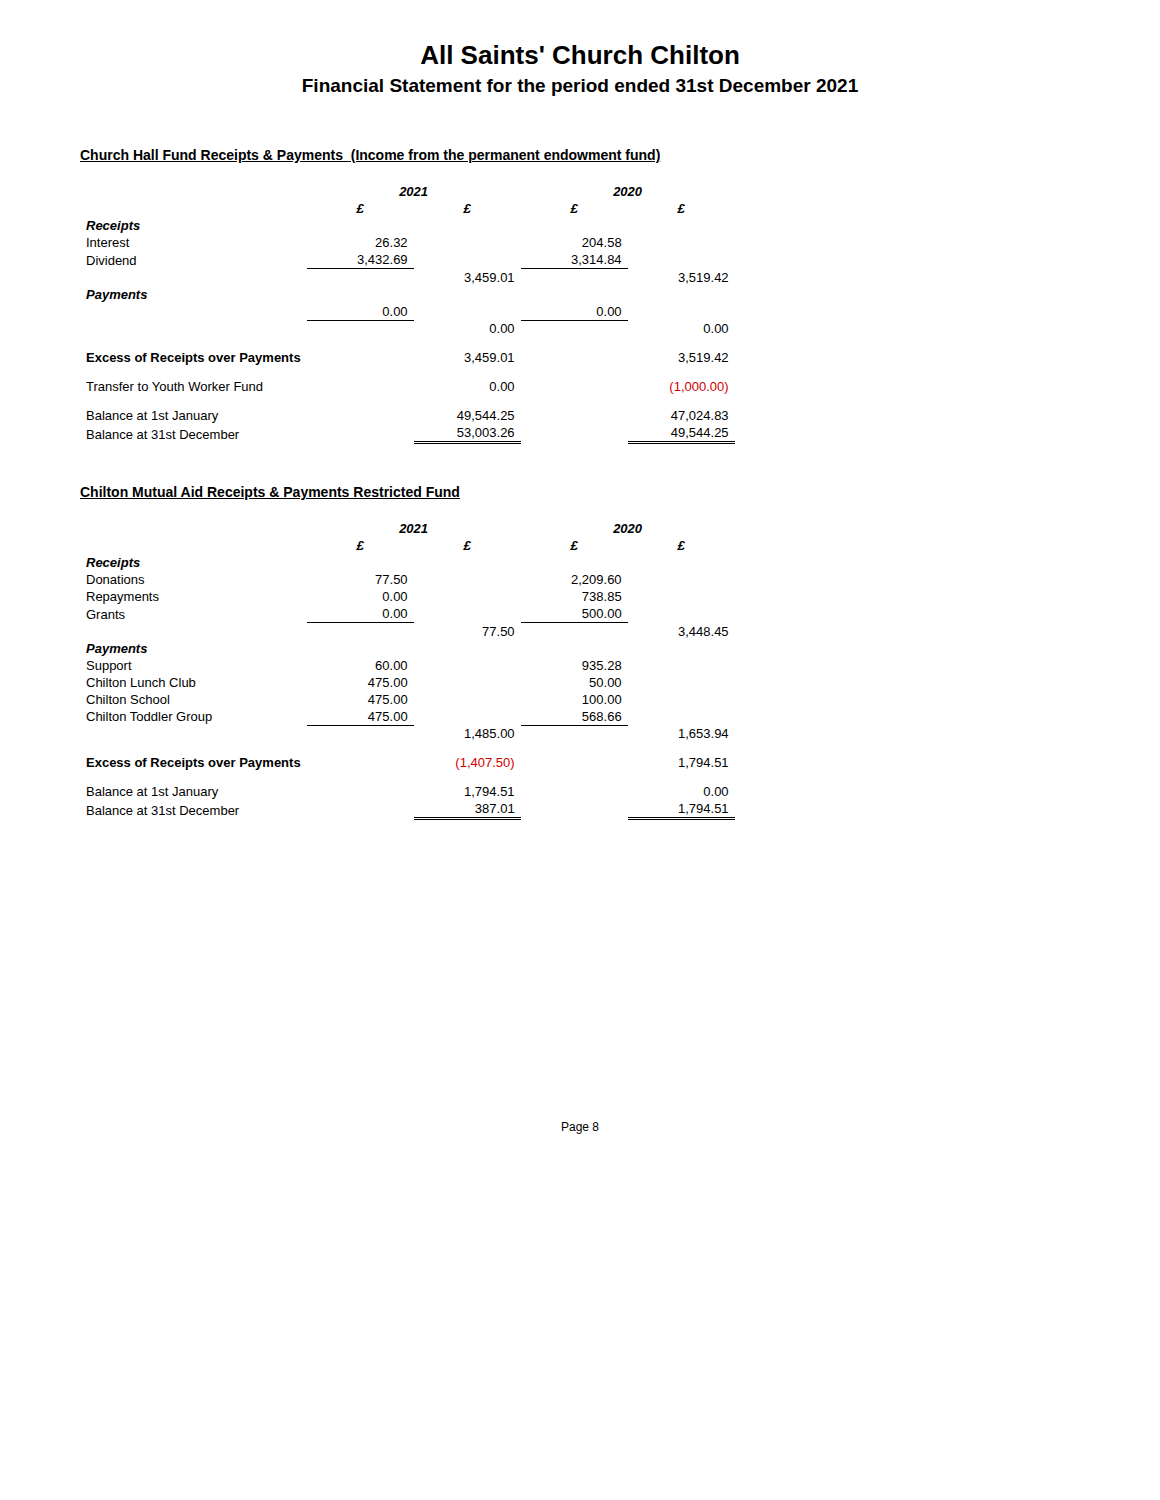All Saints' Church Chilton
Financial Statement for the period ended 31st December 2021
Church Hall Fund Receipts & Payments (Income from the permanent endowment fund)
| | 2021 | 2020 |
| | £ | £ | £ | £ |
| Receipts | | | | |
| Interest | 26.32 | | 204.58 | |
| Dividend | 3,432.69 | | 3,314.84 | |
| | | 3,459.01 | | 3,519.42 |
| Payments | | | | |
| | 0.00 | | 0.00 | |
| | | 0.00 | | 0.00 |
| Excess of Receipts over Payments | | 3,459.01 | | 3,519.42 |
| Transfer to Youth Worker Fund | | 0.00 | | (1,000.00) |
| Balance at 1st January | | 49,544.25 | | 47,024.83 |
| Balance at 31st December | | 53,003.26 | | 49,544.25 |
Chilton Mutual Aid Receipts & Payments Restricted Fund
| | 2021 | 2020 |
| | £ | £ | £ | £ |
| Receipts | | | | |
| Donations | 77.50 | | 2,209.60 | |
| Repayments | 0.00 | | 738.85 | |
| Grants | 0.00 | | 500.00 | |
| | | 77.50 | | 3,448.45 |
| Payments | | | | |
| Support | 60.00 | | 935.28 | |
| Chilton Lunch Club | 475.00 | | 50.00 | |
| Chilton School | 475.00 | | 100.00 | |
| Chilton Toddler Group | 475.00 | | 568.66 | |
| | | 1,485.00 | | 1,653.94 |
| Excess of Receipts over Payments | | (1,407.50) | | 1,794.51 |
| Balance at 1st January | | 1,794.51 | | 0.00 |
| Balance at 31st December | | 387.01 | | 1,794.51 |
Page 8